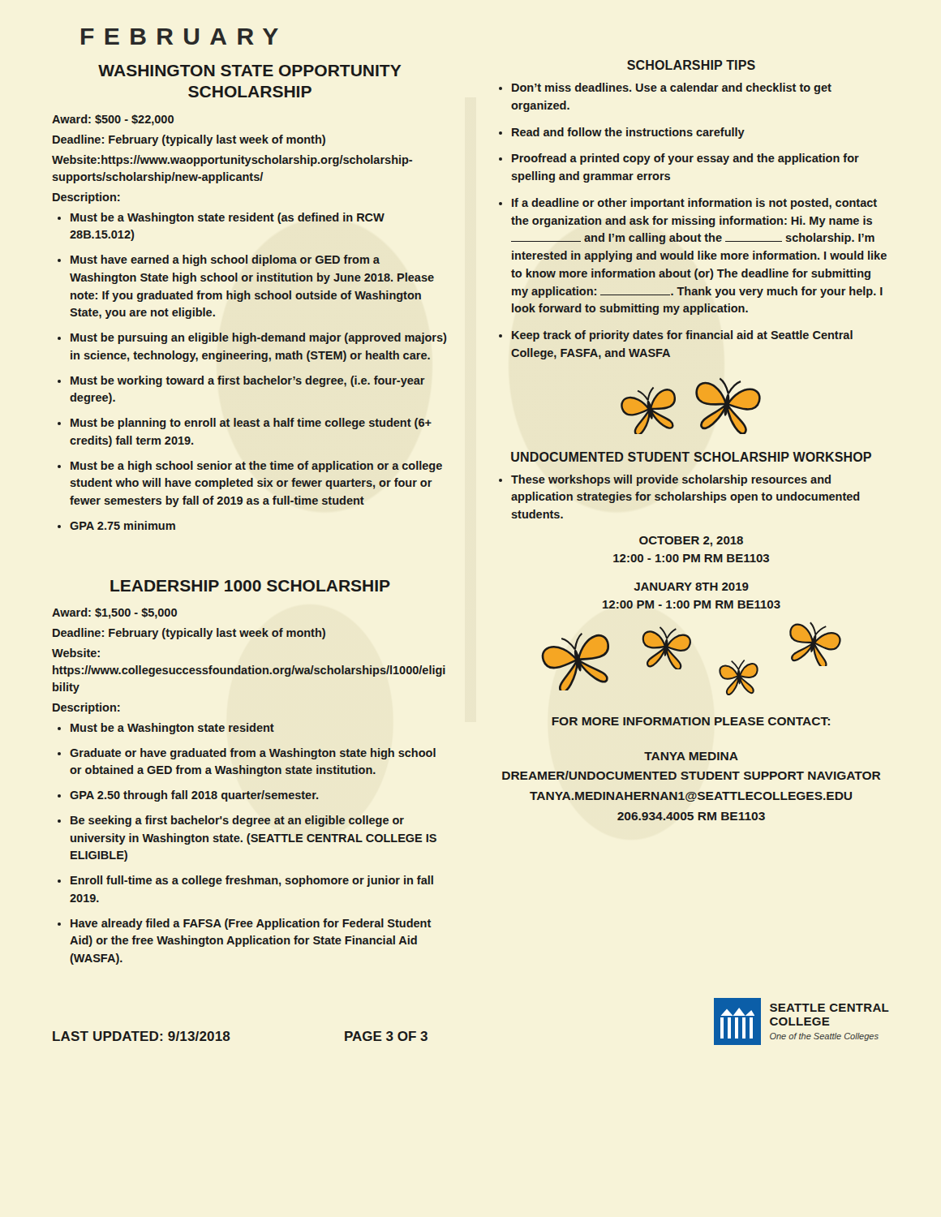FEBRUARY
WASHINGTON STATE OPPORTUNITY SCHOLARSHIP
Award: $500 - $22,000
Deadline: February (typically last week of month)
Website:https://www.waopportunityscholarship.org/scholarship-supports/scholarship/new-applicants/
Description:
Must be a Washington state resident (as defined in RCW 28B.15.012)
Must have earned a high school diploma or GED from a Washington State high school or institution by June 2018. Please note: If you graduated from high school outside of Washington State, you are not eligible.
Must be pursuing an eligible high-demand major (approved majors) in science, technology, engineering, math (STEM) or health care.
Must be working toward a first bachelor’s degree, (i.e. four-year degree).
Must be planning to enroll at least a half time college student (6+ credits) fall term 2019.
Must be a high school senior at the time of application or a college student who will have completed six or fewer quarters, or four or fewer semesters by fall of 2019 as a full-time student
GPA 2.75 minimum
LEADERSHIP 1000 SCHOLARSHIP
Award: $1,500 - $5,000
Deadline: February (typically last week of month)
Website: https://www.collegesuccessfoundation.org/wa/scholarships/l1000/eligibility
Description:
Must be a Washington state resident
Graduate or have graduated from a Washington state high school or obtained a GED from a Washington state institution.
GPA 2.50 through fall 2018 quarter/semester.
Be seeking a first bachelor's degree at an eligible college or university in Washington state. (SEATTLE CENTRAL COLLEGE IS ELIGIBLE)
Enroll full-time as a college freshman, sophomore or junior in fall 2019.
Have already filed a FAFSA (Free Application for Federal Student Aid) or the free Washington Application for State Financial Aid (WASFA).
SCHOLARSHIP TIPS
Don’t miss deadlines. Use a calendar and checklist to get organized.
Read and follow the instructions carefully
Proofread a printed copy of your essay and the application for spelling and grammar errors
If a deadline or other important information is not posted, contact the organization and ask for missing information: Hi. My name is and I’m calling about the scholarship. I’m interested in applying and would like more information. I would like to know more information about (or) The deadline for submitting my application: . Thank you very much for your help. I look forward to submitting my application.
Keep track of priority dates for financial aid at Seattle Central College, FASFA, and WASFA
UNDOCUMENTED STUDENT SCHOLARSHIP WORKSHOP
These workshops will provide scholarship resources and application strategies for scholarships open to undocumented students.
OCTOBER 2, 2018
12:00 - 1:00 PM RM BE1103
JANUARY 8TH 2019
12:00 PM - 1:00 PM RM BE1103
FOR MORE INFORMATION PLEASE CONTACT:
TANYA MEDINA
DREAMER/UNDOCUMENTED STUDENT SUPPORT NAVIGATOR
TANYA.MEDINAHERNAN1@SEATTLECOLLEGES.EDU
206.934.4005 RM BE1103
LAST UPDATED: 9/13/2018
PAGE 3 OF 3
SEATTLE CENTRAL
COLLEGE
One of the Seattle Colleges